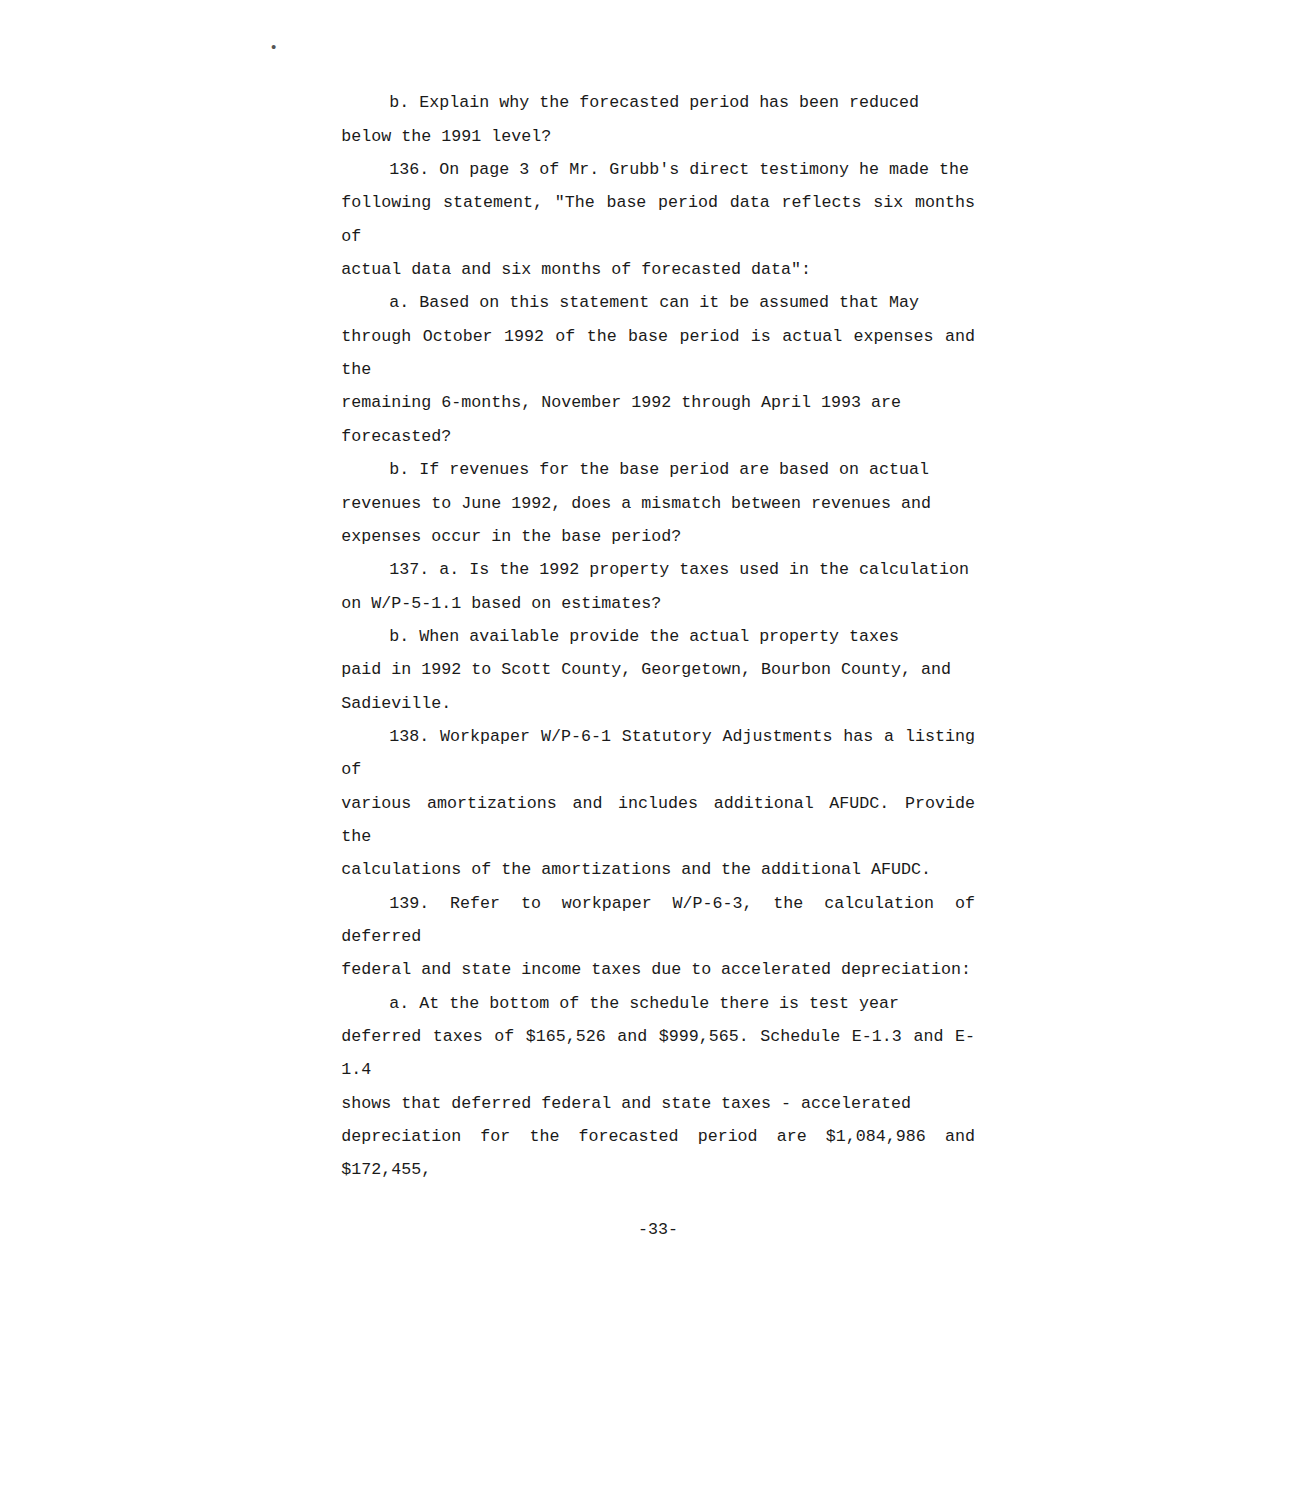•
b. Explain why the forecasted period has been reduced
below the 1991 level?
136. On page 3 of Mr. Grubb's direct testimony he made the
following statement, "The base period data reflects six months of
actual data and six months of forecasted data":
a. Based on this statement can it be assumed that May
through October 1992 of the base period is actual expenses and the
remaining 6-months, November 1992 through April 1993 are
forecasted?
b. If revenues for the base period are based on actual
revenues to June 1992, does a mismatch between revenues and
expenses occur in the base period?
137. a. Is the 1992 property taxes used in the calculation
on W/P‑5‑1.1 based on estimates?
b. When available provide the actual property taxes
paid in 1992 to Scott County, Georgetown, Bourbon County, and
Sadieville.
138. Workpaper W/P-6-1 Statutory Adjustments has a listing of
various amortizations and includes additional AFUDC. Provide the
calculations of the amortizations and the additional AFUDC.
139. Refer to workpaper W/P-6-3, the calculation of deferred
federal and state income taxes due to accelerated depreciation:
a. At the bottom of the schedule there is test year
deferred taxes of $165,526 and $999,565. Schedule E-1.3 and E-1.4
shows that deferred federal and state taxes ‑ accelerated
depreciation for the forecasted period are $1,084,986 and $172,455,
-33-